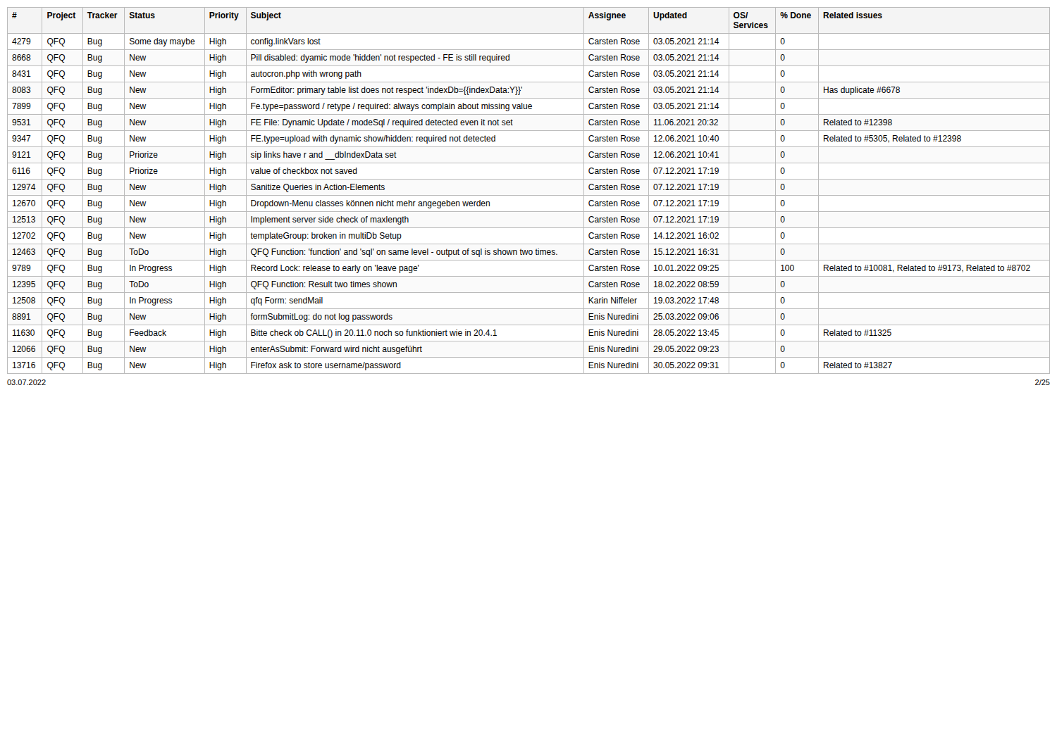| # | Project | Tracker | Status | Priority | Subject | Assignee | Updated | OS/ Services | % Done | Related issues |
| --- | --- | --- | --- | --- | --- | --- | --- | --- | --- | --- |
| 4279 | QFQ | Bug | Some day maybe | High | config.linkVars lost | Carsten Rose | 03.05.2021 21:14 | | 0 | |
| 8668 | QFQ | Bug | New | High | Pill disabled: dyamic mode 'hidden' not respected - FE is still required | Carsten Rose | 03.05.2021 21:14 | | 0 | |
| 8431 | QFQ | Bug | New | High | autocron.php with wrong path | Carsten Rose | 03.05.2021 21:14 | | 0 | |
| 8083 | QFQ | Bug | New | High | FormEditor: primary table list does not respect 'indexDb={{indexData:Y}}' | Carsten Rose | 03.05.2021 21:14 | | 0 | Has duplicate #6678 |
| 7899 | QFQ | Bug | New | High | Fe.type=password / retype / required: always complain about missing value | Carsten Rose | 03.05.2021 21:14 | | 0 | |
| 9531 | QFQ | Bug | New | High | FE File: Dynamic Update / modeSql / required detected even it not set | Carsten Rose | 11.06.2021 20:32 | | 0 | Related to #12398 |
| 9347 | QFQ | Bug | New | High | FE.type=upload with dynamic show/hidden: required not detected | Carsten Rose | 12.06.2021 10:40 | | 0 | Related to #5305, Related to #12398 |
| 9121 | QFQ | Bug | Priorize | High | sip links have r and __dbIndexData set | Carsten Rose | 12.06.2021 10:41 | | 0 | |
| 6116 | QFQ | Bug | Priorize | High | value of checkbox not saved | Carsten Rose | 07.12.2021 17:19 | | 0 | |
| 12974 | QFQ | Bug | New | High | Sanitize Queries in Action-Elements | Carsten Rose | 07.12.2021 17:19 | | 0 | |
| 12670 | QFQ | Bug | New | High | Dropdown-Menu classes können nicht mehr angegeben werden | Carsten Rose | 07.12.2021 17:19 | | 0 | |
| 12513 | QFQ | Bug | New | High | Implement server side check of maxlength | Carsten Rose | 07.12.2021 17:19 | | 0 | |
| 12702 | QFQ | Bug | New | High | templateGroup: broken in multiDb Setup | Carsten Rose | 14.12.2021 16:02 | | 0 | |
| 12463 | QFQ | Bug | ToDo | High | QFQ Function: 'function' and 'sql' on same level - output of sql is shown two times. | Carsten Rose | 15.12.2021 16:31 | | 0 | |
| 9789 | QFQ | Bug | In Progress | High | Record Lock: release to early on 'leave page' | Carsten Rose | 10.01.2022 09:25 | | 100 | Related to #10081, Related to #9173, Related to #8702 |
| 12395 | QFQ | Bug | ToDo | High | QFQ Function: Result two times shown | Carsten Rose | 18.02.2022 08:59 | | 0 | |
| 12508 | QFQ | Bug | In Progress | High | qfq Form: sendMail | Karin Niffeler | 19.03.2022 17:48 | | 0 | |
| 8891 | QFQ | Bug | New | High | formSubmitLog: do not log passwords | Enis Nuredini | 25.03.2022 09:06 | | 0 | |
| 11630 | QFQ | Bug | Feedback | High | Bitte check ob CALL() in 20.11.0 noch so funktioniert wie in 20.4.1 | Enis Nuredini | 28.05.2022 13:45 | | 0 | Related to #11325 |
| 12066 | QFQ | Bug | New | High | enterAsSubmit: Forward wird nicht ausgeführt | Enis Nuredini | 29.05.2022 09:23 | | 0 | |
| 13716 | QFQ | Bug | New | High | Firefox ask to store username/password | Enis Nuredini | 30.05.2022 09:31 | | 0 | Related to #13827 |
03.07.2022 2/25